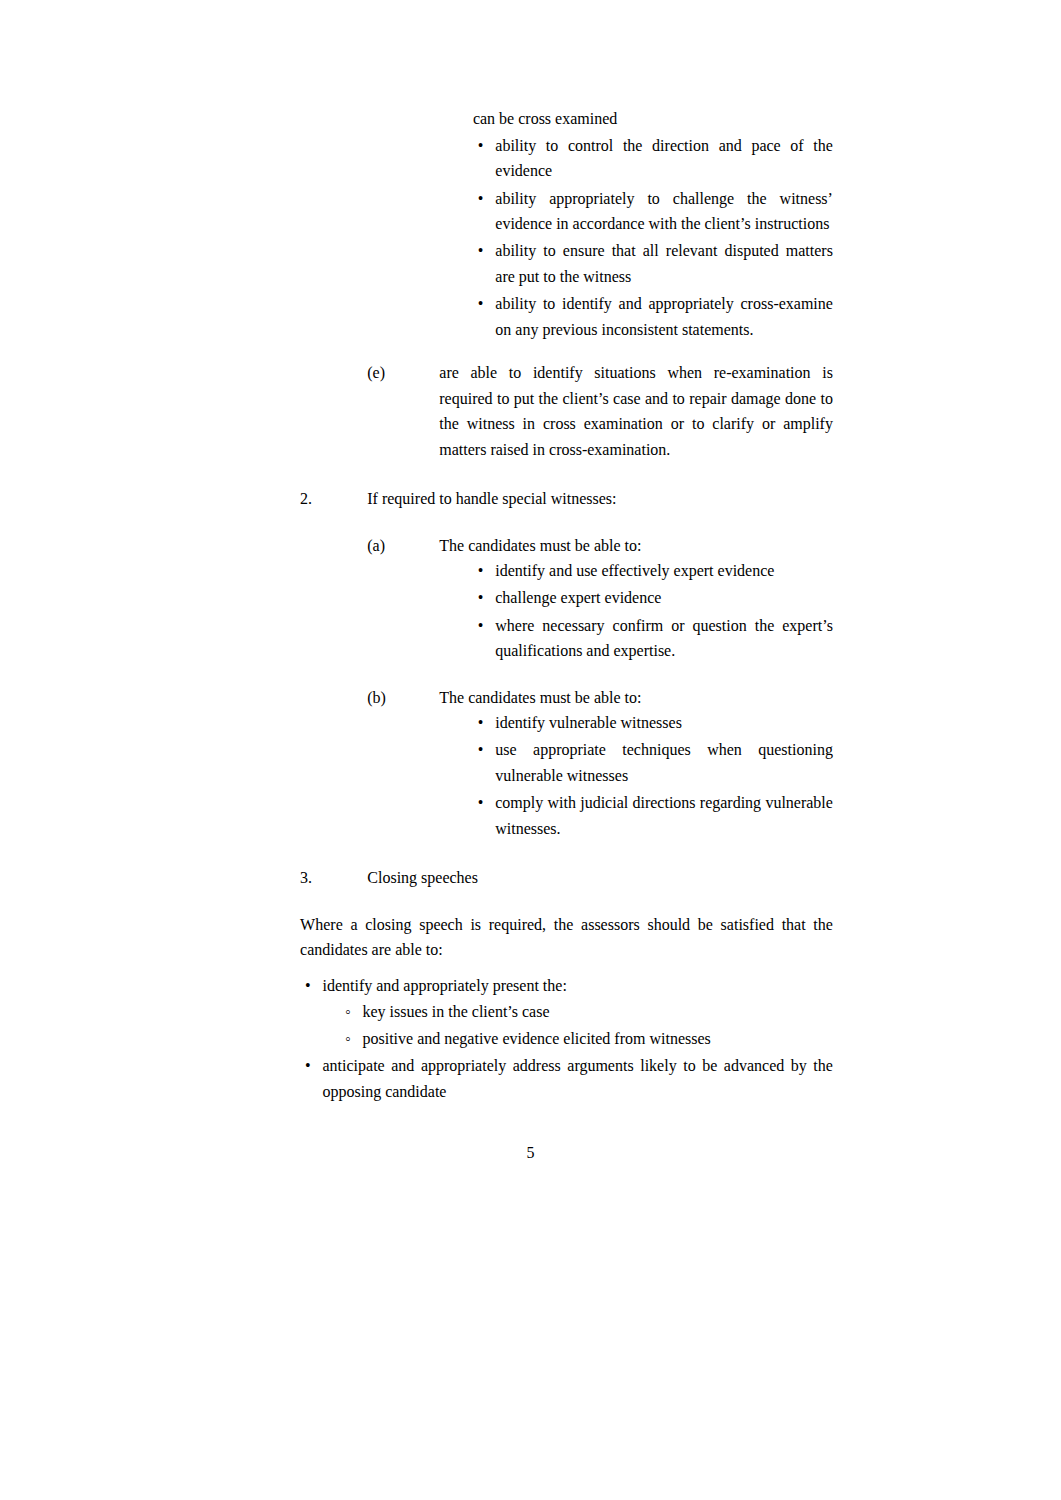can be cross examined
ability to control the direction and pace of the evidence
ability appropriately to challenge the witness’ evidence in accordance with the client’s instructions
ability to ensure that all relevant disputed matters are put to the witness
ability to identify and appropriately cross-examine on any previous inconsistent statements.
(e) are able to identify situations when re-examination is required to put the client’s case and to repair damage done to the witness in cross examination or to clarify or amplify matters raised in cross-examination.
2. If required to handle special witnesses:
(a) The candidates must be able to:
identify and use effectively expert evidence
challenge expert evidence
where necessary confirm or question the expert’s qualifications and expertise.
(b) The candidates must be able to:
identify vulnerable witnesses
use appropriate techniques when questioning vulnerable witnesses
comply with judicial directions regarding vulnerable witnesses.
3. Closing speeches
Where a closing speech is required, the assessors should be satisfied that the candidates are able to:
identify and appropriately present the:
key issues in the client’s case
positive and negative evidence elicited from witnesses
anticipate and appropriately address arguments likely to be advanced by the opposing candidate
5